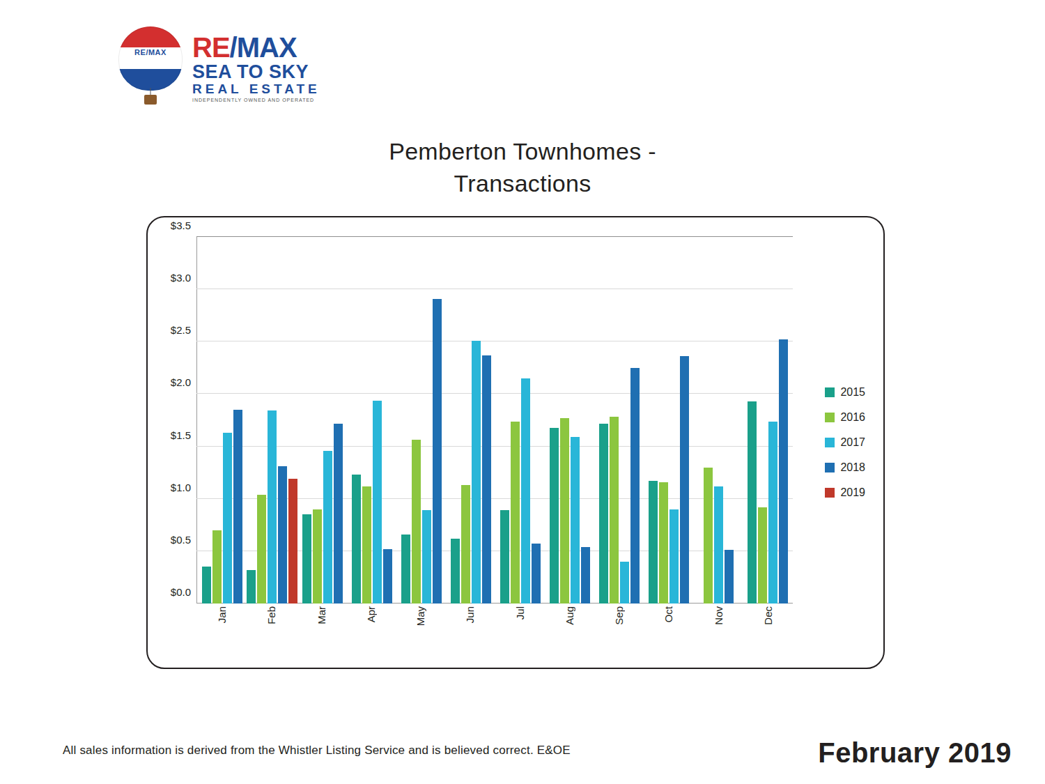RE/MAX
SEA TO SKY
REAL ESTATE
INDEPENDENTLY OWNED AND OPERATED
Pemberton Townhomes -
Transactions
$3.5
$3.0
$2.5
$2.0
$1.5
$1.0
$0.5
$0.0
Jan
Feb
Mar
Apr
May
Jun
Jul
Aug
Sep
Oct
Nov
Dec
2015
2016
2017
2018
2019
All sales information is derived from the Whistler Listing Service and is believed correct. E&OE
February 2019